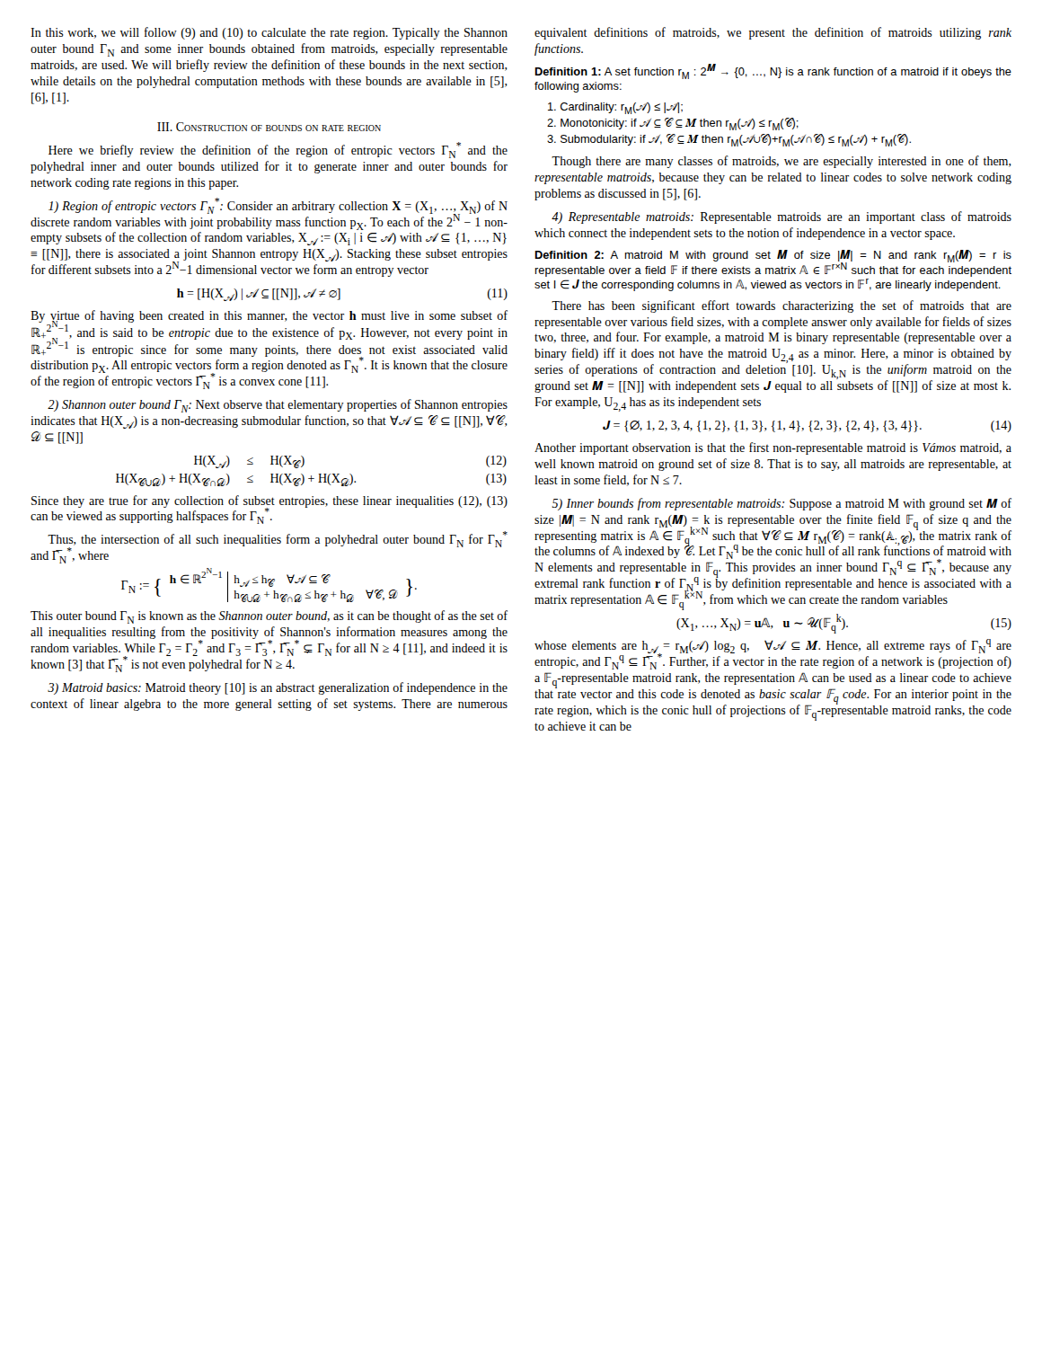In this work, we will follow (9) and (10) to calculate the rate region. Typically the Shannon outer bound ΓN and some inner bounds obtained from matroids, especially representable matroids, are used. We will briefly review the definition of these bounds in the next section, while details on the polyhedral computation methods with these bounds are available in [5], [6], [1].
III. Construction of bounds on rate region
Here we briefly review the definition of the region of entropic vectors ΓN* and the polyhedral inner and outer bounds utilized for it to generate inner and outer bounds for network coding rate regions in this paper.
1) Region of entropic vectors ΓN*: Consider an arbitrary collection X = (X1, …, XN) of N discrete random variables with joint probability mass function pX. To each of the 2N − 1 non-empty subsets of the collection of random variables, X𝒜 := (Xi | i ∈ 𝒜) with 𝒜 ⊆ {1, …, N} ≡ [[N]], there is associated a joint Shannon entropy H(X𝒜). Stacking these subset entropies for different subsets into a 2N−1 dimensional vector we form an entropy vector
(11) h = [H(X𝒜) | 𝒜 ⊆ [[N]], 𝒜 ≠ ∅]
By virtue of having been created in this manner, the vector h must live in some subset of ℝ+2N−1, and is said to be entropic due to the existence of pX. However, not every point in ℝ+2N−1 is entropic since for some many points, there does not exist associated valid distribution pX. All entropic vectors form a region denoted as ΓN*. It is known that the closure of the region of entropic vectors Γ̅N* is a convex cone [11].
2) Shannon outer bound ΓN: Next observe that elementary properties of Shannon entropies indicates that H(X𝒜) is a non-decreasing submodular function, so that ∀𝒜 ⊆ 𝒞 ⊆ [[N]], ∀𝒞, 𝒟 ⊆ [[N]]
| H(X 𝒜 ) | ≤ | H(X 𝒞 ) | (12) |
| H(X 𝒞∪𝒟 ) + H(X 𝒞∩𝒟 ) | ≤ | H(X 𝒞 ) + H(X 𝒟 ). | (13) |
Since they are true for any collection of subset entropies, these linear inequalities (12), (13) can be viewed as supporting halfspaces for ΓN*.
Thus, the intersection of all such inequalities form a polyhedral outer bound ΓN for ΓN* and Γ̅N*, where
ΓN := {
| h ∈ ℝ 2 N −1 | h 𝒜 ≤ h 𝒞 ∀𝒜 ⊆ 𝒞 |
| | h 𝒞∪𝒟 + h 𝒞∩𝒟 ≤ h 𝒞 + h 𝒟 ∀𝒞, 𝒟 |
}.
This outer bound ΓN is known as the Shannon outer bound, as it can be thought of as the set of all inequalities resulting from the positivity of Shannon's information measures among the random variables. While Γ2 = Γ2* and Γ3 = Γ̅3*, Γ̅N* ⊊ ΓN for all N ≥ 4 [11], and indeed it is known [3] that Γ̅N* is not even polyhedral for N ≥ 4.
3) Matroid basics: Matroid theory [10] is an abstract generalization of independence in the context of linear algebra to the more general setting of set systems. There are numerous equivalent definitions of matroids, we present the definition of matroids utilizing rank functions.
Definition 1: A set function rM : 2𝑴 → {0, …, N} is a rank function of a matroid if it obeys the following axioms:
Cardinality: rM(𝒜) ≤ |𝒜|;
Monotonicity: if 𝒜 ⊆ 𝒞 ⊆ 𝑴 then rM(𝒜) ≤ rM(𝒞);
Submodularity: if 𝒜, 𝒞 ⊆ 𝑴 then rM(𝒜∪𝒞)+rM(𝒜∩𝒞) ≤ rM(𝒜) + rM(𝒞).
Though there are many classes of matroids, we are especially interested in one of them, representable matroids, because they can be related to linear codes to solve network coding problems as discussed in [5], [6].
4) Representable matroids: Representable matroids are an important class of matroids which connect the independent sets to the notion of independence in a vector space.
Definition 2: A matroid M with ground set 𝑴 of size |𝑴| = N and rank rM(𝑴) = r is representable over a field 𝔽 if there exists a matrix 𝔸 ∈ 𝔽r×N such that for each independent set I ∈ 𝑱 the corresponding columns in 𝔸, viewed as vectors in 𝔽r, are linearly independent.
There has been significant effort towards characterizing the set of matroids that are representable over various field sizes, with a complete answer only available for fields of sizes two, three, and four. For example, a matroid M is binary representable (representable over a binary field) iff it does not have the matroid U2,4 as a minor. Here, a minor is obtained by series of operations of contraction and deletion [10]. Uk,N is the uniform matroid on the ground set 𝑴 = [[N]] with independent sets 𝑱 equal to all subsets of [[N]] of size at most k. For example, U2,4 has as its independent sets
(14) 𝑱 = {∅, 1, 2, 3, 4, {1, 2}, {1, 3}, {1, 4}, {2, 3}, {2, 4}, {3, 4}}.
Another important observation is that the first non-representable matroid is Vámos matroid, a well known matroid on ground set of size 8. That is to say, all matroids are representable, at least in some field, for N ≤ 7.
5) Inner bounds from representable matroids: Suppose a matroid M with ground set 𝑴 of size |𝑴| = N and rank rM(𝑴) = k is representable over the finite field 𝔽q of size q and the representing matrix is 𝔸 ∈ 𝔽qk×N such that ∀𝒞 ⊆ 𝑴 rM(𝒞) = rank(𝔸:,𝒞), the matrix rank of the columns of 𝔸 indexed by 𝒞. Let ΓNq be the conic hull of all rank functions of matroid with N elements and representable in 𝔽q. This provides an inner bound ΓNq ⊆ Γ̅N*, because any extremal rank function r of ΓNq is by definition representable and hence is associated with a matrix representation 𝔸 ∈ 𝔽qk×N, from which we can create the random variables
(15)(X1, …, XN) = u 𝔸, u ∼ 𝒰(𝔽qk).
whose elements are h𝒜 = rM(𝒜) log2 q, ∀𝒜 ⊆ 𝑴. Hence, all extreme rays of ΓNq are entropic, and ΓNq ⊆ Γ̅N*. Further, if a vector in the rate region of a network is (projection of) a 𝔽q-representable matroid rank, the representation 𝔸 can be used as a linear code to achieve that rate vector and this code is denoted as basic scalar 𝔽q code. For an interior point in the rate region, which is the conic hull of projections of 𝔽q-representable matroid ranks, the code to achieve it can be